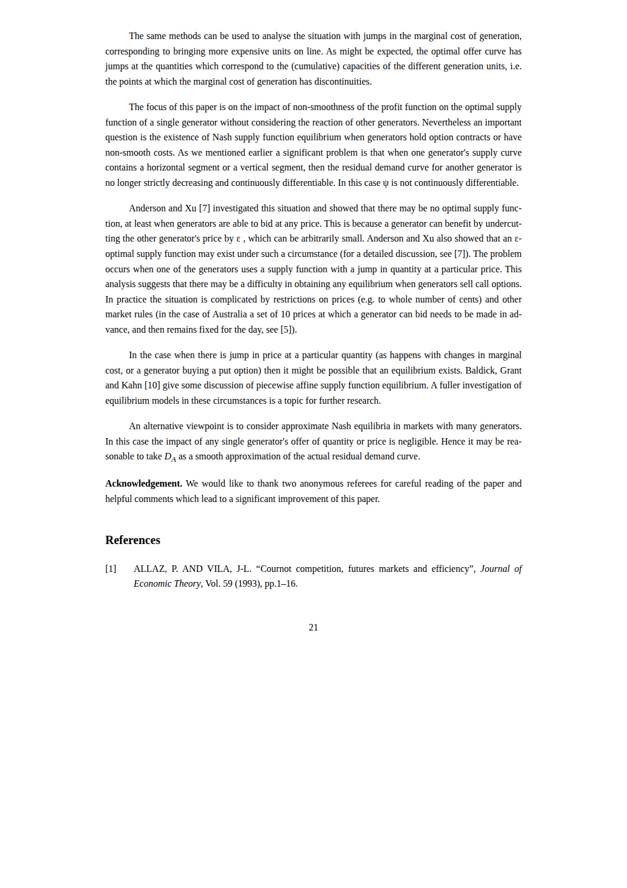The same methods can be used to analyse the situation with jumps in the marginal cost of generation, corresponding to bringing more expensive units on line. As might be expected, the optimal offer curve has jumps at the quantities which correspond to the (cumulative) capacities of the different generation units, i.e. the points at which the marginal cost of generation has discontinuities.
The focus of this paper is on the impact of non-smoothness of the profit function on the optimal supply function of a single generator without considering the reaction of other generators. Nevertheless an important question is the existence of Nash supply function equilibrium when generators hold option contracts or have non-smooth costs. As we mentioned earlier a significant problem is that when one generator's supply curve contains a horizontal segment or a vertical segment, then the residual demand curve for another generator is no longer strictly decreasing and continuously differentiable. In this case ψ is not continuously differentiable.
Anderson and Xu [7] investigated this situation and showed that there may be no optimal supply function, at least when generators are able to bid at any price. This is because a generator can benefit by undercutting the other generator's price by ε , which can be arbitrarily small. Anderson and Xu also showed that an ε-optimal supply function may exist under such a circumstance (for a detailed discussion, see [7]). The problem occurs when one of the generators uses a supply function with a jump in quantity at a particular price. This analysis suggests that there may be a difficulty in obtaining any equilibrium when generators sell call options. In practice the situation is complicated by restrictions on prices (e.g. to whole number of cents) and other market rules (in the case of Australia a set of 10 prices at which a generator can bid needs to be made in advance, and then remains fixed for the day, see [5]).
In the case when there is jump in price at a particular quantity (as happens with changes in marginal cost, or a generator buying a put option) then it might be possible that an equilibrium exists. Baldick, Grant and Kahn [10] give some discussion of piecewise affine supply function equilibrium. A fuller investigation of equilibrium models in these circumstances is a topic for further research.
An alternative viewpoint is to consider approximate Nash equilibria in markets with many generators. In this case the impact of any single generator's offer of quantity or price is negligible. Hence it may be reasonable to take DA as a smooth approximation of the actual residual demand curve.
Acknowledgement. We would like to thank two anonymous referees for careful reading of the paper and helpful comments which lead to a significant improvement of this paper.
References
[1] ALLAZ, P. AND VILA, J-L. “Cournot competition, futures markets and efficiency”, Journal of Economic Theory, Vol. 59 (1993), pp.1–16.
21